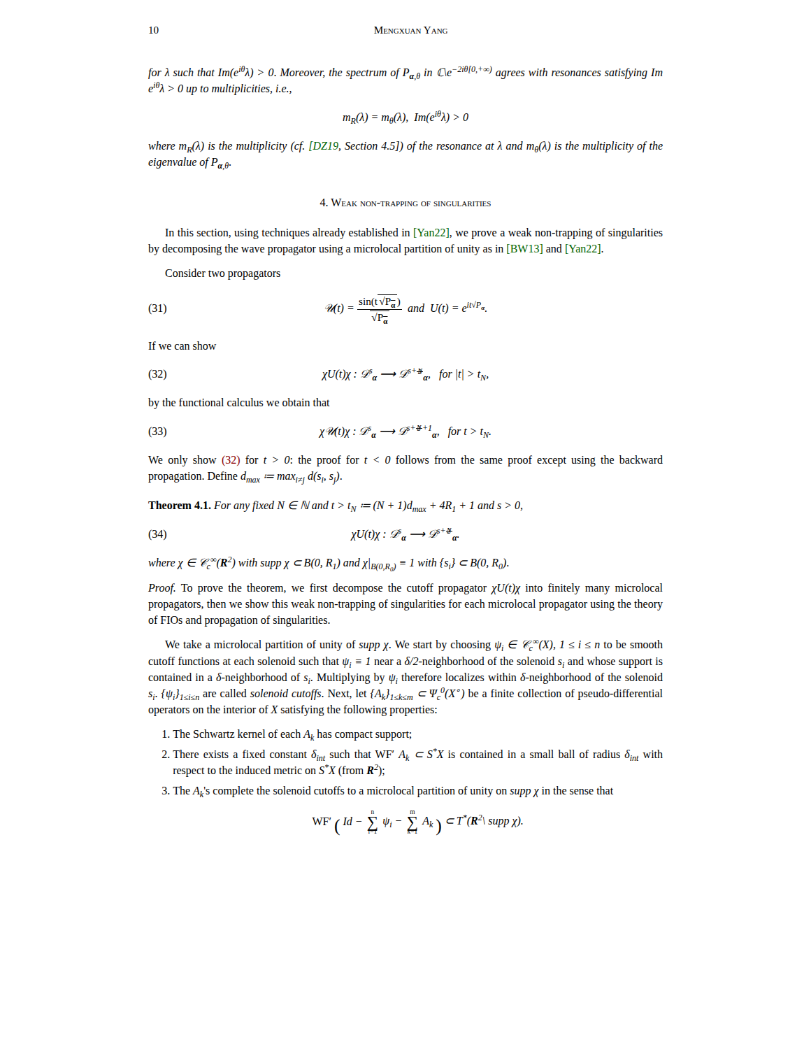10 Mengxuan Yang
for λ such that Im(eiθλ) > 0. Moreover, the spectrum of Pα,θ in ℂ\e−2iθ[0,+∞) agrees with resonances satisfying Im eiθλ > 0 up to multiplicities, i.e.,
mR(λ) = mθ(λ), Im(eiθλ) > 0
where mR(λ) is the multiplicity (cf. [DZ19, Section 4.5]) of the resonance at λ and mθ(λ) is the multiplicity of the eigenvalue of Pα,θ.
4. Weak non-trapping of singularities
In this section, using techniques already established in [Yan22], we prove a weak non-trapping of singularities by decomposing the wave propagator using a microlocal partition of unity as in [BW13] and [Yan22].
Consider two propagators
(31) 𝒰(t) = sin(t√Pα) √Pα and U(t) = eit√Pα.
If we can show
(32) χU(t)χ : 𝒟sα ⟶ 𝒟s+N 2α, for |t| > tN,
by the functional calculus we obtain that
(33) χ𝒰(t)χ : 𝒟sα ⟶ 𝒟s+N 2+1α, for t > tN.
We only show (32) for t > 0: the proof for t < 0 follows from the same proof except using the backward propagation. Define dmax ≔ maxi≠j d(si, sj).
Theorem 4.1. For any fixed N ∈ ℕ and t > tN ≔ (N + 1)dmax + 4R1 + 1 and s > 0,
(34) χU(t)χ : 𝒟sα ⟶ 𝒟s+N 2α.
where χ ∈ 𝒞c∞(R2) with supp χ ⊂ B(0, R1) and χ|B(0,R0) ≡ 1 with {si} ⊂ B(0, R0).
Proof. To prove the theorem, we first decompose the cutoff propagator χU(t)χ into finitely many microlocal propagators, then we show this weak non-trapping of singularities for each microlocal propagator using the theory of FIOs and propagation of singularities.
We take a microlocal partition of unity of supp χ. We start by choosing ψi ∈ 𝒞c∞(X), 1 ≤ i ≤ n to be smooth cutoff functions at each solenoid such that ψi ≡ 1 near a δ/2-neighborhood of the solenoid si and whose support is contained in a δ-neighborhood of si. Multiplying by ψi therefore localizes within δ-neighborhood of the solenoid si. {ψi}1≤i≤n are called solenoid cutoffs. Next, let {Ak}1≤k≤m ⊂ Ψc0(X∘) be a finite collection of pseudo-differential operators on the interior of X satisfying the following properties:
The Schwartz kernel of each Ak has compact support;
There exists a fixed constant δint such that WF′ Ak ⊂ S*X is contained in a small ball of radius δint with respect to the induced metric on S*X (from R2);
The Ak's complete the solenoid cutoffs to a microlocal partition of unity on supp χ in the sense that
WF′ ( Id − n ∑ i=1 ψi − m ∑ k=1 Ak ) ⊂ T*(R2\ supp χ).